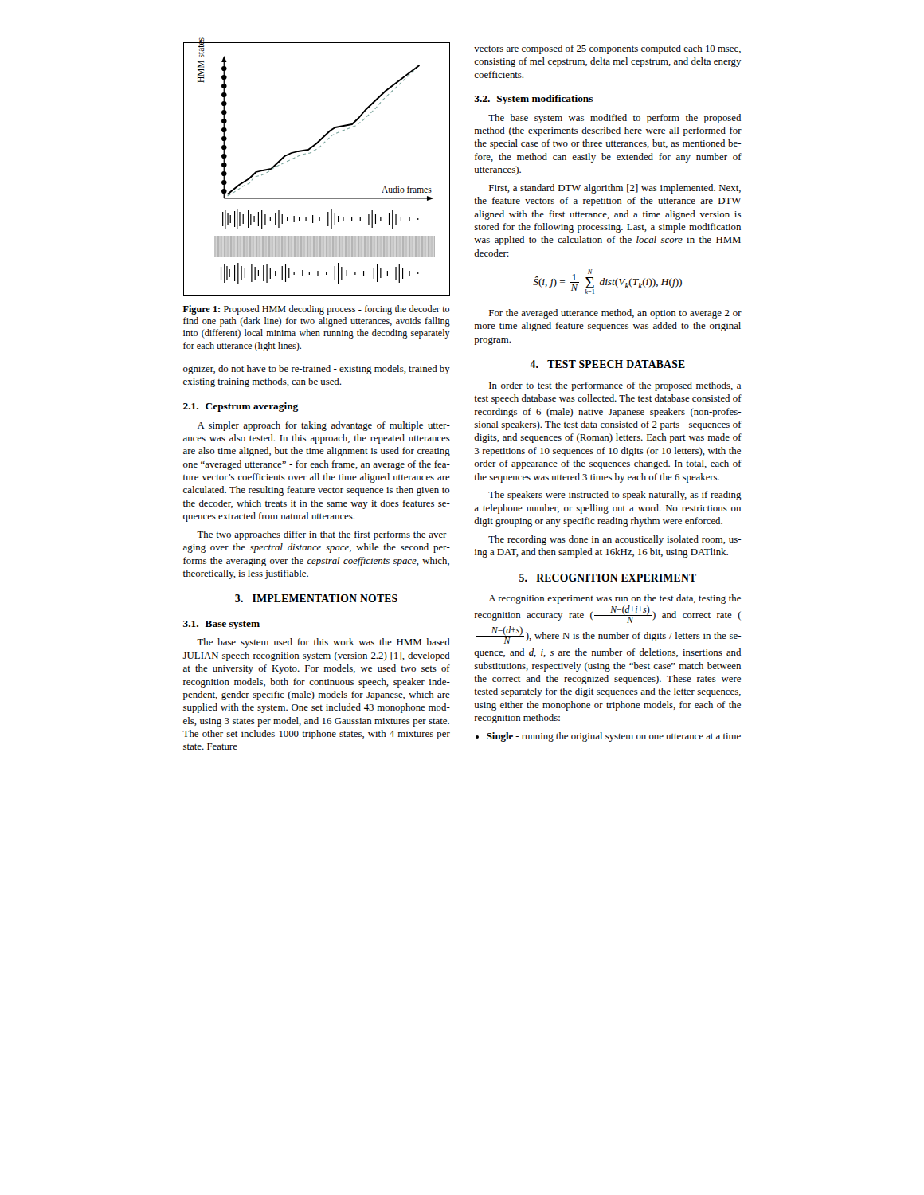HMM states
Audio frames
Figure 1: Proposed HMM decoding process - forcing the decoder to find one path (dark line) for two aligned utterances, avoids falling into (different) local minima when running the decoding separately for each utterance (light lines).
ognizer, do not have to be re-trained - existing models, trained by existing training methods, can be used.
2.1. Cepstrum averaging
A simpler approach for taking advantage of multiple utterances was also tested. In this approach, the repeated utterances are also time aligned, but the time alignment is used for creating one “averaged utterance” - for each frame, an average of the feature vector’s coefficients over all the time aligned utterances are calculated. The resulting feature vector sequence is then given to the decoder, which treats it in the same way it does features sequences extracted from natural utterances.
The two approaches differ in that the first performs the averaging over the spectral distance space, while the second performs the averaging over the cepstral coefficients space, which, theoretically, is less justifiable.
3. IMPLEMENTATION NOTES
3.1. Base system
The base system used for this work was the HMM based JULIAN speech recognition system (version 2.2) [1], developed at the university of Kyoto. For models, we used two sets of recognition models, both for continuous speech, speaker independent, gender specific (male) models for Japanese, which are supplied with the system. One set included 43 monophone models, using 3 states per model, and 16 Gaussian mixtures per state. The other set includes 1000 triphone states, with 4 mixtures per state. Feature
vectors are composed of 25 components computed each 10 msec, consisting of mel cepstrum, delta mel cepstrum, and delta energy coefficients.
3.2. System modifications
The base system was modified to perform the proposed method (the experiments described here were all performed for the special case of two or three utterances, but, as mentioned before, the method can easily be extended for any number of utterances).
First, a standard DTW algorithm [2] was implemented. Next, the feature vectors of a repetition of the utterance are DTW aligned with the first utterance, and a time aligned version is stored for the following processing. Last, a simple modification was applied to the calculation of the local score in the HMM decoder:
Ŝ(i, j) = 1 N N Σ k=1 dist(Vk(Tk(i)), H(j))
For the averaged utterance method, an option to average 2 or more time aligned feature sequences was added to the original program.
4. TEST SPEECH DATABASE
In order to test the performance of the proposed methods, a test speech database was collected. The test database consisted of recordings of 6 (male) native Japanese speakers (non-professional speakers). The test data consisted of 2 parts - sequences of digits, and sequences of (Roman) letters. Each part was made of 3 repetitions of 10 sequences of 10 digits (or 10 letters), with the order of appearance of the sequences changed. In total, each of the sequences was uttered 3 times by each of the 6 speakers.
The speakers were instructed to speak naturally, as if reading a telephone number, or spelling out a word. No restrictions on digit grouping or any specific reading rhythm were enforced.
The recording was done in an acoustically isolated room, using a DAT, and then sampled at 16kHz, 16 bit, using DATlink.
5. RECOGNITION EXPERIMENT
A recognition experiment was run on the test data, testing the recognition accuracy rate (N−(d+i+s) N) and correct rate (N−(d+s) N), where N is the number of digits / letters in the sequence, and d, i, s are the number of deletions, insertions and substitutions, respectively (using the “best case” match between the correct and the recognized sequences). These rates were tested separately for the digit sequences and the letter sequences, using either the monophone or triphone models, for each of the recognition methods:
Single - running the original system on one utterance at a time